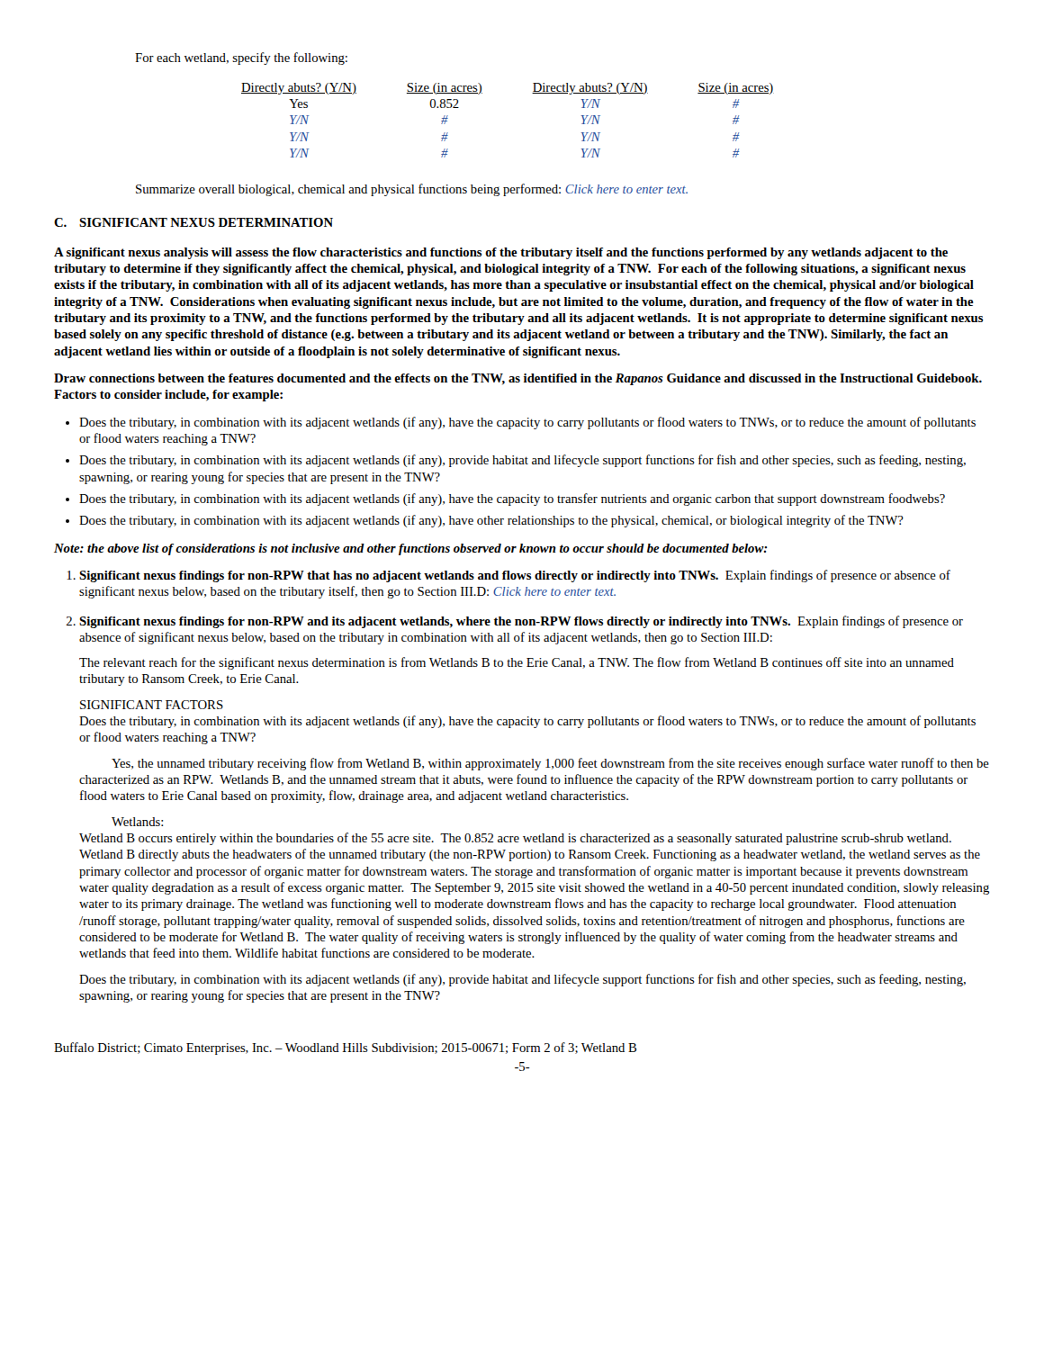For each wetland, specify the following:
| Directly abuts? (Y/N) | Size (in acres) | Directly abuts? (Y/N) | Size (in acres) |
| --- | --- | --- | --- |
| Yes | 0.852 | Y/N | # |
| Y/N | # | Y/N | # |
| Y/N | # | Y/N | # |
| Y/N | # | Y/N | # |
Summarize overall biological, chemical and physical functions being performed: Click here to enter text.
C. SIGNIFICANT NEXUS DETERMINATION
A significant nexus analysis will assess the flow characteristics and functions of the tributary itself and the functions performed by any wetlands adjacent to the tributary to determine if they significantly affect the chemical, physical, and biological integrity of a TNW. For each of the following situations, a significant nexus exists if the tributary, in combination with all of its adjacent wetlands, has more than a speculative or insubstantial effect on the chemical, physical and/or biological integrity of a TNW. Considerations when evaluating significant nexus include, but are not limited to the volume, duration, and frequency of the flow of water in the tributary and its proximity to a TNW, and the functions performed by the tributary and all its adjacent wetlands. It is not appropriate to determine significant nexus based solely on any specific threshold of distance (e.g. between a tributary and its adjacent wetland or between a tributary and the TNW). Similarly, the fact an adjacent wetland lies within or outside of a floodplain is not solely determinative of significant nexus.
Draw connections between the features documented and the effects on the TNW, as identified in the Rapanos Guidance and discussed in the Instructional Guidebook. Factors to consider include, for example:
Does the tributary, in combination with its adjacent wetlands (if any), have the capacity to carry pollutants or flood waters to TNWs, or to reduce the amount of pollutants or flood waters reaching a TNW?
Does the tributary, in combination with its adjacent wetlands (if any), provide habitat and lifecycle support functions for fish and other species, such as feeding, nesting, spawning, or rearing young for species that are present in the TNW?
Does the tributary, in combination with its adjacent wetlands (if any), have the capacity to transfer nutrients and organic carbon that support downstream foodwebs?
Does the tributary, in combination with its adjacent wetlands (if any), have other relationships to the physical, chemical, or biological integrity of the TNW?
Note: the above list of considerations is not inclusive and other functions observed or known to occur should be documented below:
Significant nexus findings for non-RPW that has no adjacent wetlands and flows directly or indirectly into TNWs. Explain findings of presence or absence of significant nexus below, based on the tributary itself, then go to Section III.D: Click here to enter text.
Significant nexus findings for non-RPW and its adjacent wetlands, where the non-RPW flows directly or indirectly into TNWs. Explain findings of presence or absence of significant nexus below, based on the tributary in combination with all of its adjacent wetlands, then go to Section III.D:
The relevant reach for the significant nexus determination is from Wetlands B to the Erie Canal, a TNW. The flow from Wetland B continues off site into an unnamed tributary to Ransom Creek, to Erie Canal.
SIGNIFICANT FACTORS
Does the tributary, in combination with its adjacent wetlands (if any), have the capacity to carry pollutants or flood waters to TNWs, or to reduce the amount of pollutants or flood waters reaching a TNW?
Yes, the unnamed tributary receiving flow from Wetland B, within approximately 1,000 feet downstream from the site receives enough surface water runoff to then be characterized as an RPW. Wetlands B, and the unnamed stream that it abuts, were found to influence the capacity of the RPW downstream portion to carry pollutants or flood waters to Erie Canal based on proximity, flow, drainage area, and adjacent wetland characteristics.
Wetlands:
Wetland B occurs entirely within the boundaries of the 55 acre site. The 0.852 acre wetland is characterized as a seasonally saturated palustrine scrub-shrub wetland. Wetland B directly abuts the headwaters of the unnamed tributary (the non-RPW portion) to Ransom Creek. Functioning as a headwater wetland, the wetland serves as the primary collector and processor of organic matter for downstream waters. The storage and transformation of organic matter is important because it prevents downstream water quality degradation as a result of excess organic matter. The September 9, 2015 site visit showed the wetland in a 40-50 percent inundated condition, slowly releasing water to its primary drainage. The wetland was functioning well to moderate downstream flows and has the capacity to recharge local groundwater. Flood attenuation /runoff storage, pollutant trapping/water quality, removal of suspended solids, dissolved solids, toxins and retention/treatment of nitrogen and phosphorus, functions are considered to be moderate for Wetland B. The water quality of receiving waters is strongly influenced by the quality of water coming from the headwater streams and wetlands that feed into them. Wildlife habitat functions are considered to be moderate.
Does the tributary, in combination with its adjacent wetlands (if any), provide habitat and lifecycle support functions for fish and other species, such as feeding, nesting, spawning, or rearing young for species that are present in the TNW?
Buffalo District; Cimato Enterprises, Inc. – Woodland Hills Subdivision; 2015-00671; Form 2 of 3; Wetland B
-5-